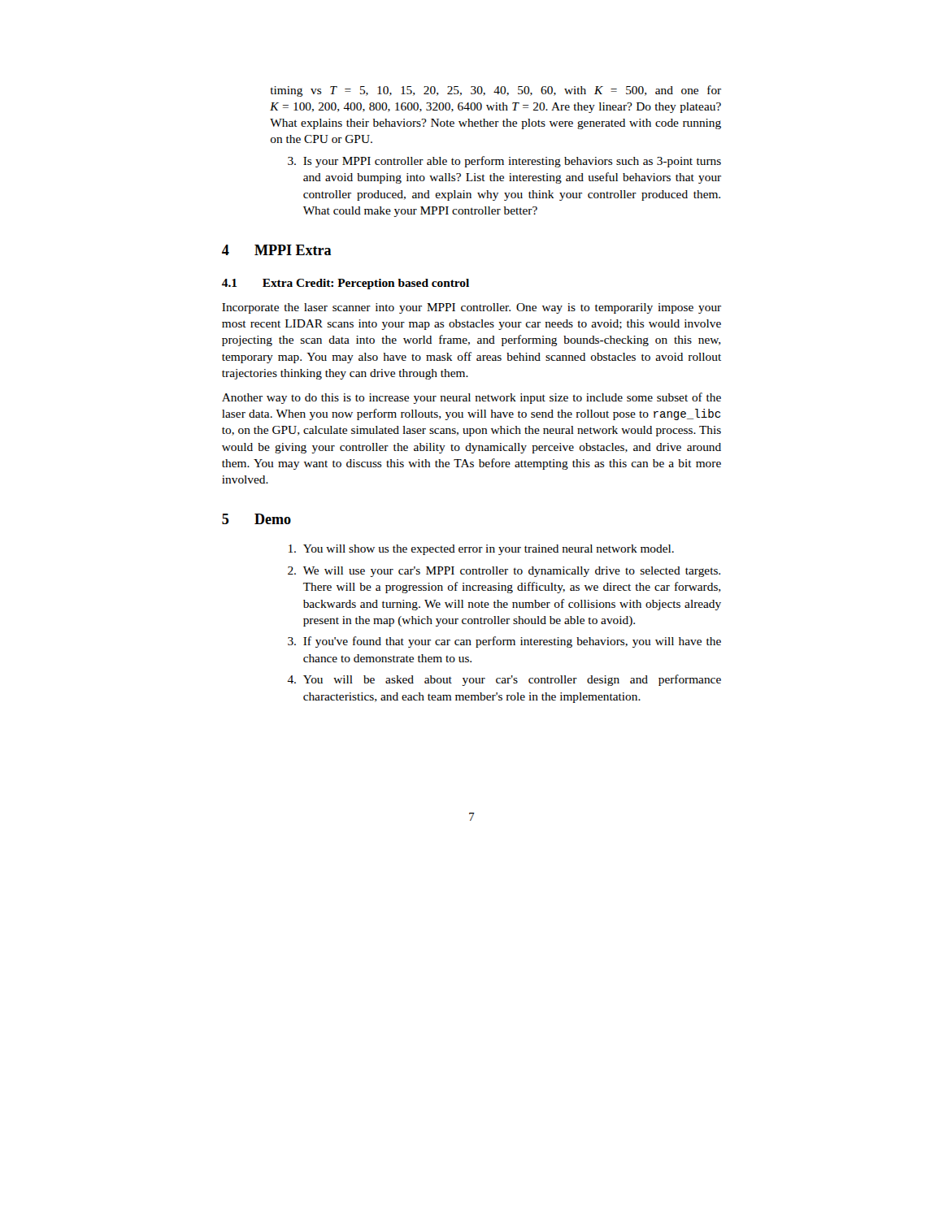timing vs T = 5, 10, 15, 20, 25, 30, 40, 50, 60, with K = 500, and one for K = 100, 200, 400, 800, 1600, 3200, 6400 with T = 20. Are they linear? Do they plateau? What explains their behaviors? Note whether the plots were generated with code running on the CPU or GPU.
3. Is your MPPI controller able to perform interesting behaviors such as 3-point turns and avoid bumping into walls? List the interesting and useful behaviors that your controller produced, and explain why you think your controller produced them. What could make your MPPI controller better?
4 MPPI Extra
4.1 Extra Credit: Perception based control
Incorporate the laser scanner into your MPPI controller. One way is to temporarily impose your most recent LIDAR scans into your map as obstacles your car needs to avoid; this would involve projecting the scan data into the world frame, and performing bounds-checking on this new, temporary map. You may also have to mask off areas behind scanned obstacles to avoid rollout trajectories thinking they can drive through them.
Another way to do this is to increase your neural network input size to include some subset of the laser data. When you now perform rollouts, you will have to send the rollout pose to range_libc to, on the GPU, calculate simulated laser scans, upon which the neural network would process. This would be giving your controller the ability to dynamically perceive obstacles, and drive around them. You may want to discuss this with the TAs before attempting this as this can be a bit more involved.
5 Demo
1. You will show us the expected error in your trained neural network model.
2. We will use your car's MPPI controller to dynamically drive to selected targets. There will be a progression of increasing difficulty, as we direct the car forwards, backwards and turning. We will note the number of collisions with objects already present in the map (which your controller should be able to avoid).
3. If you've found that your car can perform interesting behaviors, you will have the chance to demonstrate them to us.
4. You will be asked about your car's controller design and performance characteristics, and each team member's role in the implementation.
7